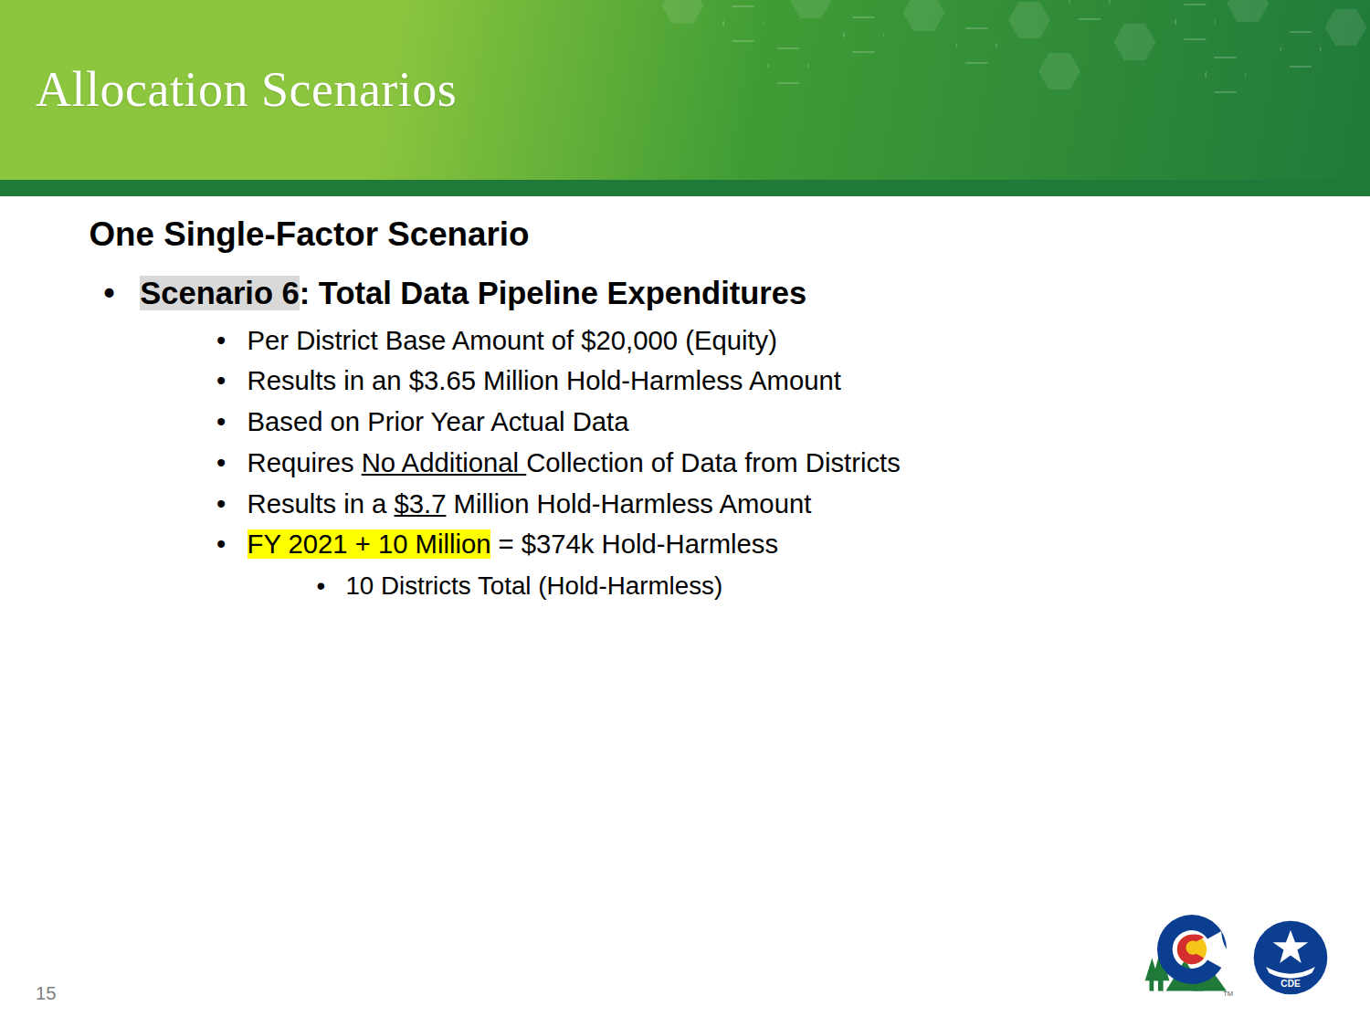Allocation Scenarios
One Single-Factor Scenario
Scenario 6: Total Data Pipeline Expenditures
Per District Base Amount of $20,000 (Equity)
Results in an $3.65 Million Hold-Harmless Amount
Based on Prior Year Actual Data
Requires No Additional Collection of Data from Districts
Results in a $3.7 Million Hold-Harmless Amount
FY 2021 + 10 Million = $374k Hold-Harmless
10 Districts Total (Hold-Harmless)
15
TM
CDE